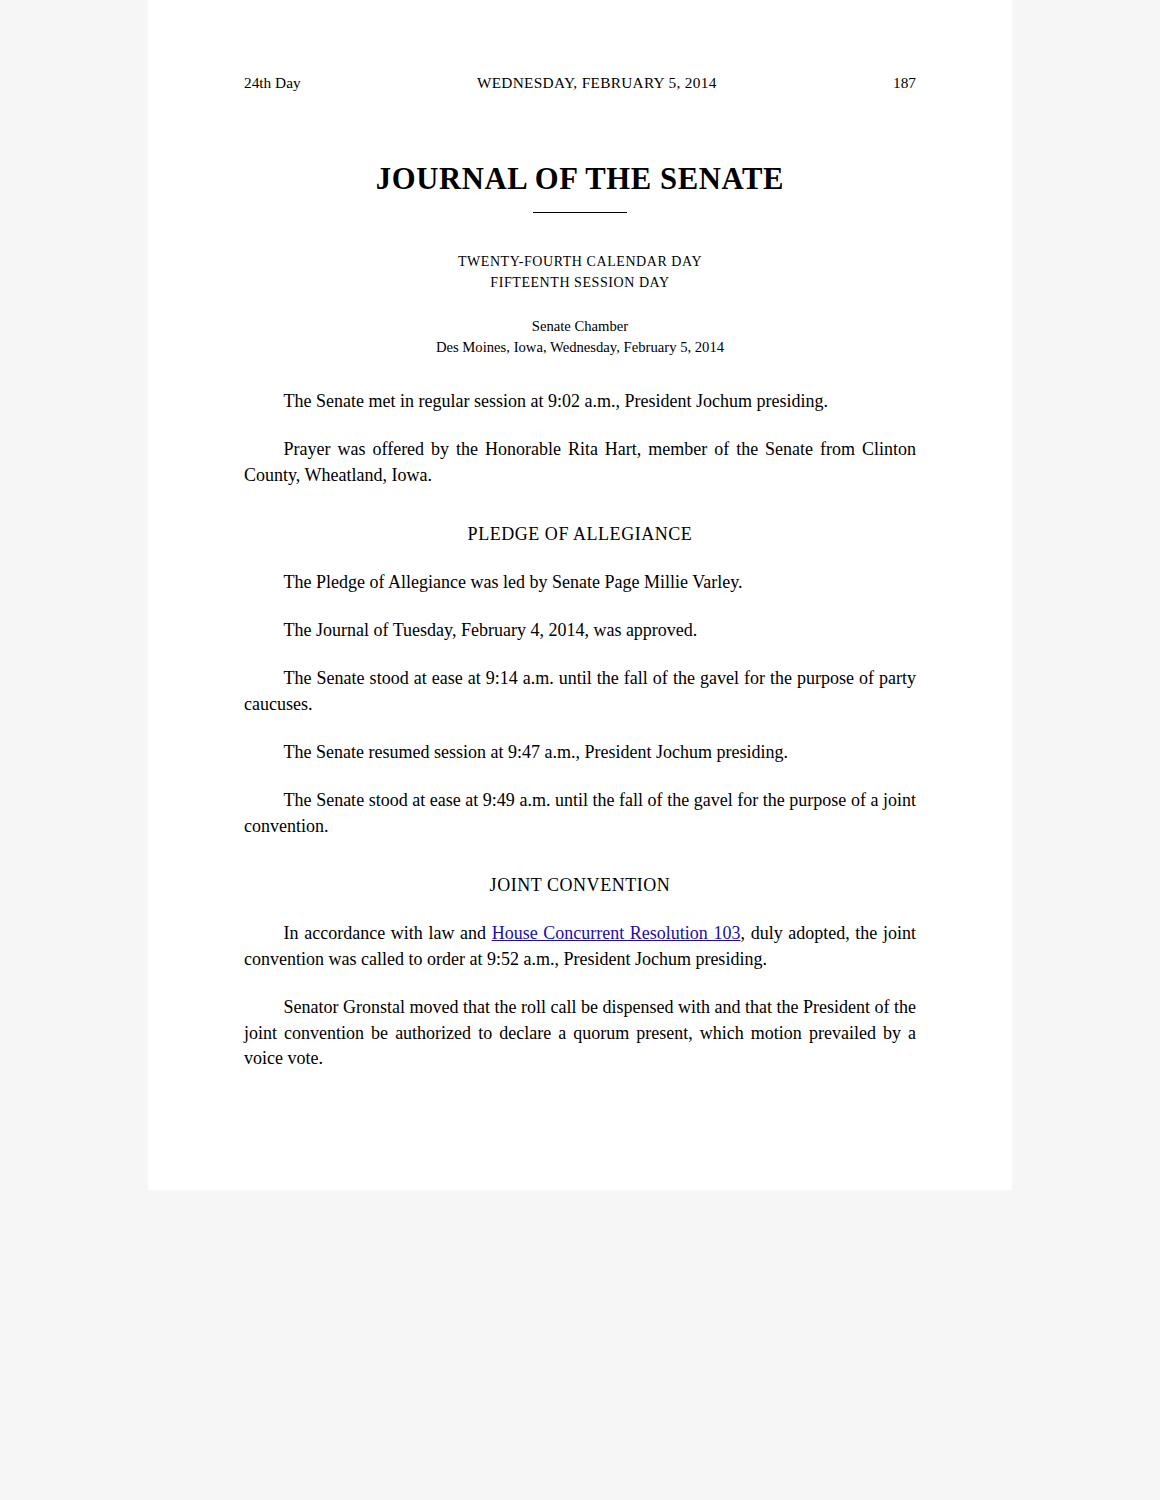24th Day WEDNESDAY, FEBRUARY 5, 2014 187
JOURNAL OF THE SENATE
TWENTY-FOURTH CALENDAR DAY
FIFTEENTH SESSION DAY
Senate Chamber
Des Moines, Iowa, Wednesday, February 5, 2014
The Senate met in regular session at 9:02 a.m., President Jochum presiding.
Prayer was offered by the Honorable Rita Hart, member of the Senate from Clinton County, Wheatland, Iowa.
PLEDGE OF ALLEGIANCE
The Pledge of Allegiance was led by Senate Page Millie Varley.
The Journal of Tuesday, February 4, 2014, was approved.
The Senate stood at ease at 9:14 a.m. until the fall of the gavel for the purpose of party caucuses.
The Senate resumed session at 9:47 a.m., President Jochum presiding.
The Senate stood at ease at 9:49 a.m. until the fall of the gavel for the purpose of a joint convention.
JOINT CONVENTION
In accordance with law and House Concurrent Resolution 103, duly adopted, the joint convention was called to order at 9:52 a.m., President Jochum presiding.
Senator Gronstal moved that the roll call be dispensed with and that the President of the joint convention be authorized to declare a quorum present, which motion prevailed by a voice vote.